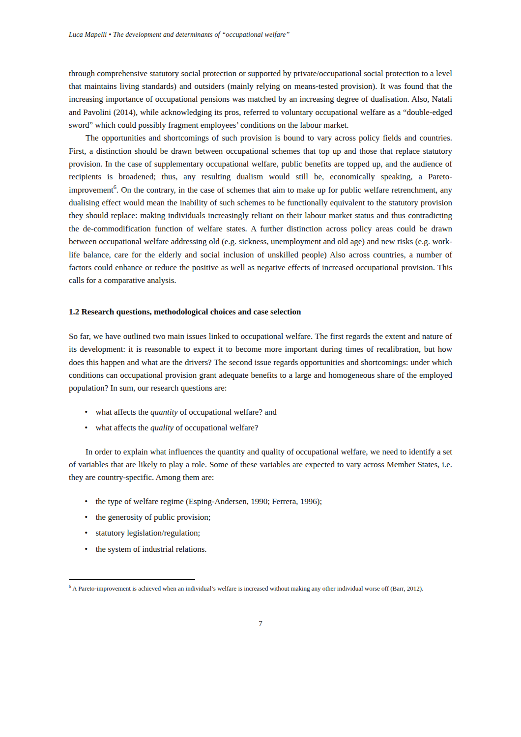Luca Mapelli • The development and determinants of “occupational welfare”
through comprehensive statutory social protection or supported by private/occupational social protection to a level that maintains living standards) and outsiders (mainly relying on means-tested provision). It was found that the increasing importance of occupational pensions was matched by an increasing degree of dualisation. Also, Natali and Pavolini (2014), while acknowledging its pros, referred to voluntary occupational welfare as a “double-edged sword” which could possibly fragment employees’ conditions on the labour market.
The opportunities and shortcomings of such provision is bound to vary across policy fields and countries. First, a distinction should be drawn between occupational schemes that top up and those that replace statutory provision. In the case of supplementary occupational welfare, public benefits are topped up, and the audience of recipients is broadened; thus, any resulting dualism would still be, economically speaking, a Pareto-improvement6. On the contrary, in the case of schemes that aim to make up for public welfare retrenchment, any dualising effect would mean the inability of such schemes to be functionally equivalent to the statutory provision they should replace: making individuals increasingly reliant on their labour market status and thus contradicting the de-commodification function of welfare states. A further distinction across policy areas could be drawn between occupational welfare addressing old (e.g. sickness, unemployment and old age) and new risks (e.g. work-life balance, care for the elderly and social inclusion of unskilled people) Also across countries, a number of factors could enhance or reduce the positive as well as negative effects of increased occupational provision. This calls for a comparative analysis.
1.2 Research questions, methodological choices and case selection
So far, we have outlined two main issues linked to occupational welfare. The first regards the extent and nature of its development: it is reasonable to expect it to become more important during times of recalibration, but how does this happen and what are the drivers? The second issue regards opportunities and shortcomings: under which conditions can occupational provision grant adequate benefits to a large and homogeneous share of the employed population? In sum, our research questions are:
what affects the quantity of occupational welfare? and
what affects the quality of occupational welfare?
In order to explain what influences the quantity and quality of occupational welfare, we need to identify a set of variables that are likely to play a role. Some of these variables are expected to vary across Member States, i.e. they are country-specific. Among them are:
the type of welfare regime (Esping-Andersen, 1990; Ferrera, 1996);
the generosity of public provision;
statutory legislation/regulation;
the system of industrial relations.
6 A Pareto-improvement is achieved when an individual’s welfare is increased without making any other individual worse off (Barr, 2012).
7